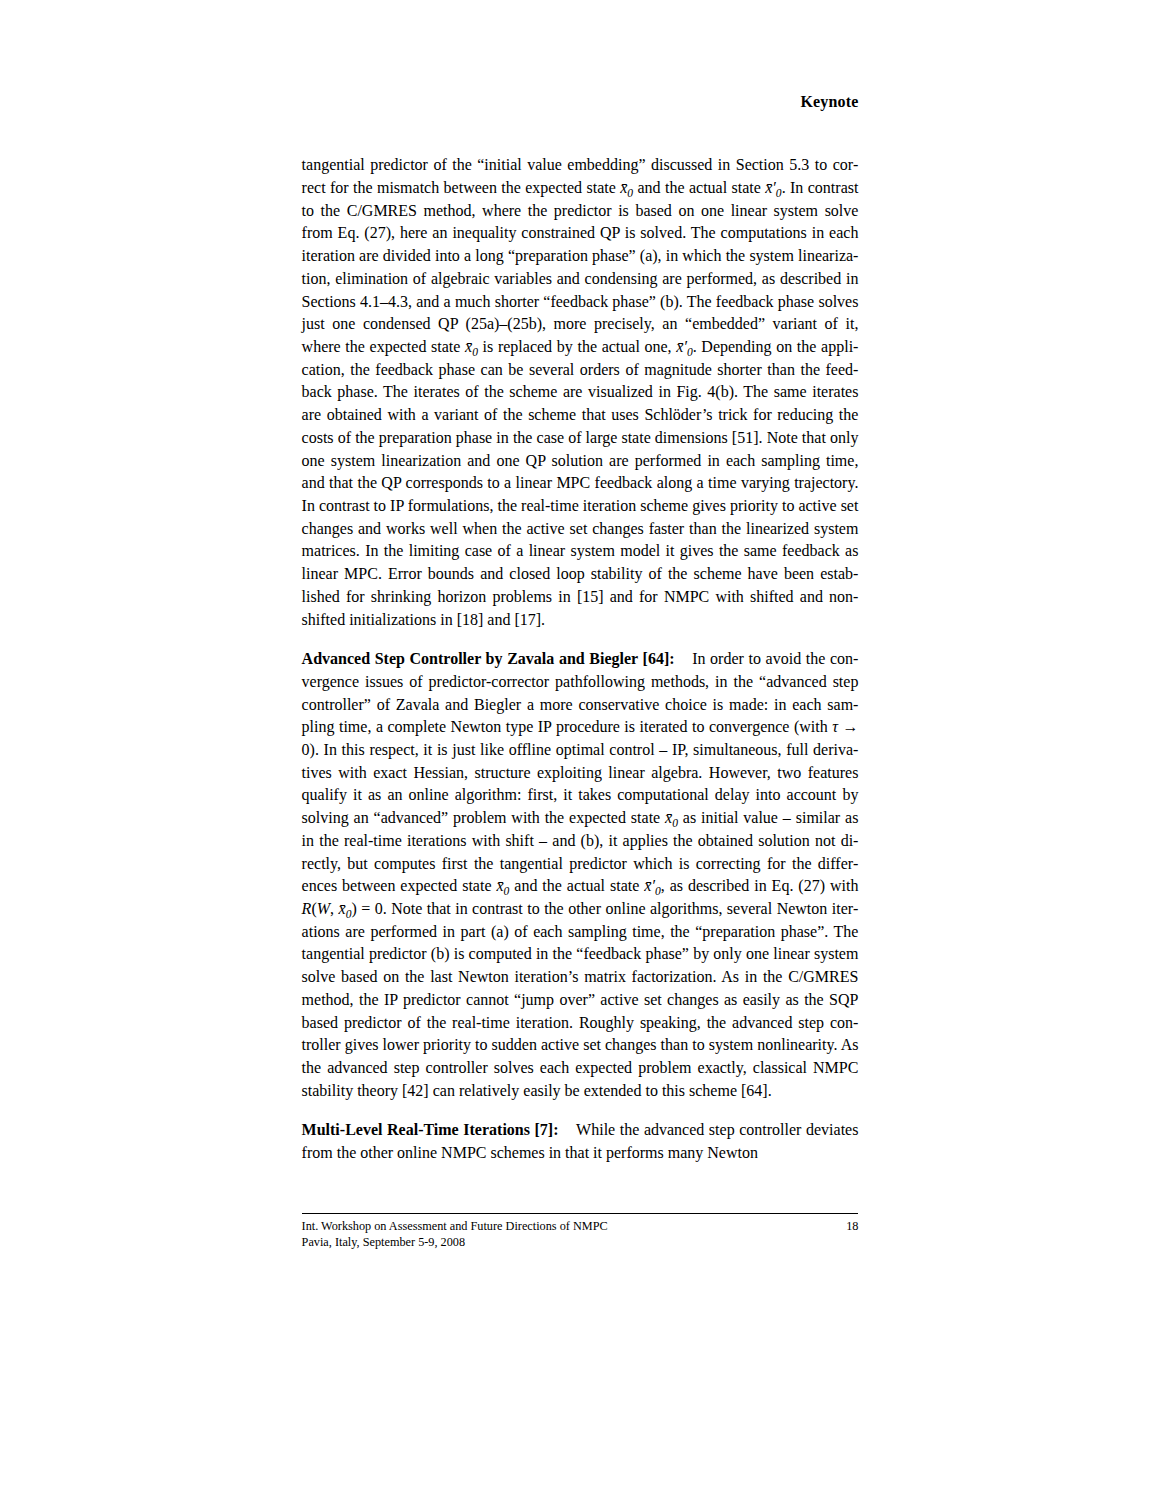Keynote
tangential predictor of the “initial value embedding” discussed in Section 5.3 to correct for the mismatch between the expected state x̄0 and the actual state x̄′0. In contrast to the C/GMRES method, where the predictor is based on one linear system solve from Eq. (27), here an inequality constrained QP is solved. The computations in each iteration are divided into a long “preparation phase” (a), in which the system linearization, elimination of algebraic variables and condensing are performed, as described in Sections 4.1–4.3, and a much shorter “feedback phase” (b). The feedback phase solves just one condensed QP (25a)–(25b), more precisely, an “embedded” variant of it, where the expected state x̄0 is replaced by the actual one, x̄′0. Depending on the application, the feedback phase can be several orders of magnitude shorter than the feedback phase. The iterates of the scheme are visualized in Fig. 4(b). The same iterates are obtained with a variant of the scheme that uses Schlöder’s trick for reducing the costs of the preparation phase in the case of large state dimensions [51]. Note that only one system linearization and one QP solution are performed in each sampling time, and that the QP corresponds to a linear MPC feedback along a time varying trajectory. In contrast to IP formulations, the real-time iteration scheme gives priority to active set changes and works well when the active set changes faster than the linearized system matrices. In the limiting case of a linear system model it gives the same feedback as linear MPC. Error bounds and closed loop stability of the scheme have been established for shrinking horizon problems in [15] and for NMPC with shifted and non-shifted initializations in [18] and [17].
Advanced Step Controller by Zavala and Biegler [64]: In order to avoid the convergence issues of predictor-corrector pathfollowing methods, in the “advanced step controller” of Zavala and Biegler a more conservative choice is made: in each sampling time, a complete Newton type IP procedure is iterated to convergence (with τ → 0). In this respect, it is just like offline optimal control – IP, simultaneous, full derivatives with exact Hessian, structure exploiting linear algebra. However, two features qualify it as an online algorithm: first, it takes computational delay into account by solving an “advanced” problem with the expected state x̄0 as initial value – similar as in the real-time iterations with shift – and (b), it applies the obtained solution not directly, but computes first the tangential predictor which is correcting for the differences between expected state x̄0 and the actual state x̄′0, as described in Eq. (27) with R(W, x̄0) = 0. Note that in contrast to the other online algorithms, several Newton iterations are performed in part (a) of each sampling time, the “preparation phase”. The tangential predictor (b) is computed in the “feedback phase” by only one linear system solve based on the last Newton iteration’s matrix factorization. As in the C/GMRES method, the IP predictor cannot “jump over” active set changes as easily as the SQP based predictor of the real-time iteration. Roughly speaking, the advanced step controller gives lower priority to sudden active set changes than to system nonlinearity. As the advanced step controller solves each expected problem exactly, classical NMPC stability theory [42] can relatively easily be extended to this scheme [64].
Multi-Level Real-Time Iterations [7]: While the advanced step controller deviates from the other online NMPC schemes in that it performs many Newton
Int. Workshop on Assessment and Future Directions of NMPC
Pavia, Italy, September 5-9, 2008
18